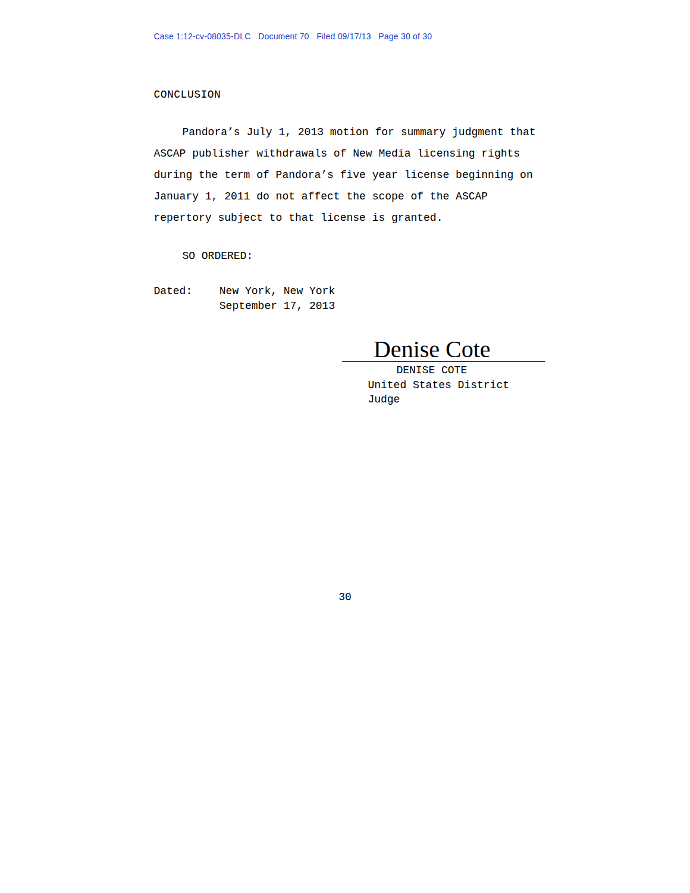Case 1:12-cv-08035-DLC Document 70 Filed 09/17/13 Page 30 of 30
CONCLUSION
Pandora’s July 1, 2013 motion for summary judgment that ASCAP publisher withdrawals of New Media licensing rights during the term of Pandora’s five year license beginning on January 1, 2011 do not affect the scope of the ASCAP repertory subject to that license is granted.
SO ORDERED:
Dated: New York, New York
September 17, 2013
Denise Cote
DENISE COTE
United States District Judge
30